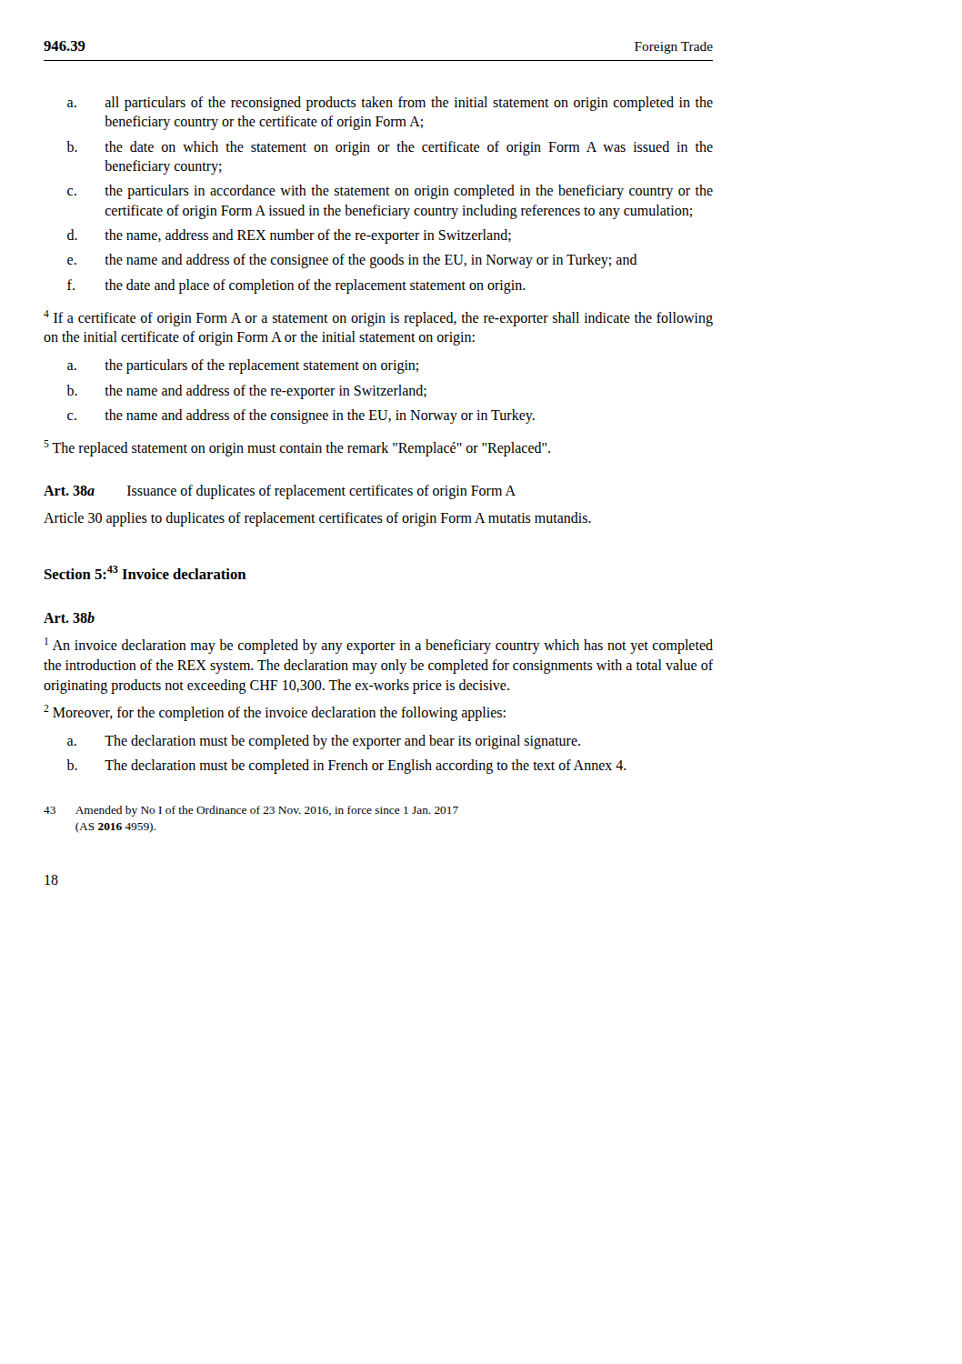946.39 Foreign Trade
a. all particulars of the reconsigned products taken from the initial statement on origin completed in the beneficiary country or the certificate of origin Form A;
b. the date on which the statement on origin or the certificate of origin Form A was issued in the beneficiary country;
c. the particulars in accordance with the statement on origin completed in the beneficiary country or the certificate of origin Form A issued in the beneficiary country including references to any cumulation;
d. the name, address and REX number of the re-exporter in Switzerland;
e. the name and address of the consignee of the goods in the EU, in Norway or in Turkey; and
f. the date and place of completion of the replacement statement on origin.
4 If a certificate of origin Form A or a statement on origin is replaced, the re-exporter shall indicate the following on the initial certificate of origin Form A or the initial statement on origin:
a. the particulars of the replacement statement on origin;
b. the name and address of the re-exporter in Switzerland;
c. the name and address of the consignee in the EU, in Norway or in Turkey.
5 The replaced statement on origin must contain the remark "Remplacé" or "Replaced".
Art. 38a Issuance of duplicates of replacement certificates of origin Form A
Article 30 applies to duplicates of replacement certificates of origin Form A mutatis mutandis.
Section 5:43 Invoice declaration
Art. 38b
1 An invoice declaration may be completed by any exporter in a beneficiary country which has not yet completed the introduction of the REX system. The declaration may only be completed for consignments with a total value of originating products not exceeding CHF 10,300. The ex-works price is decisive.
2 Moreover, for the completion of the invoice declaration the following applies:
a. The declaration must be completed by the exporter and bear its original signature.
b. The declaration must be completed in French or English according to the text of Annex 4.
43 Amended by No I of the Ordinance of 23 Nov. 2016, in force since 1 Jan. 2017(AS 2016 4959).
18